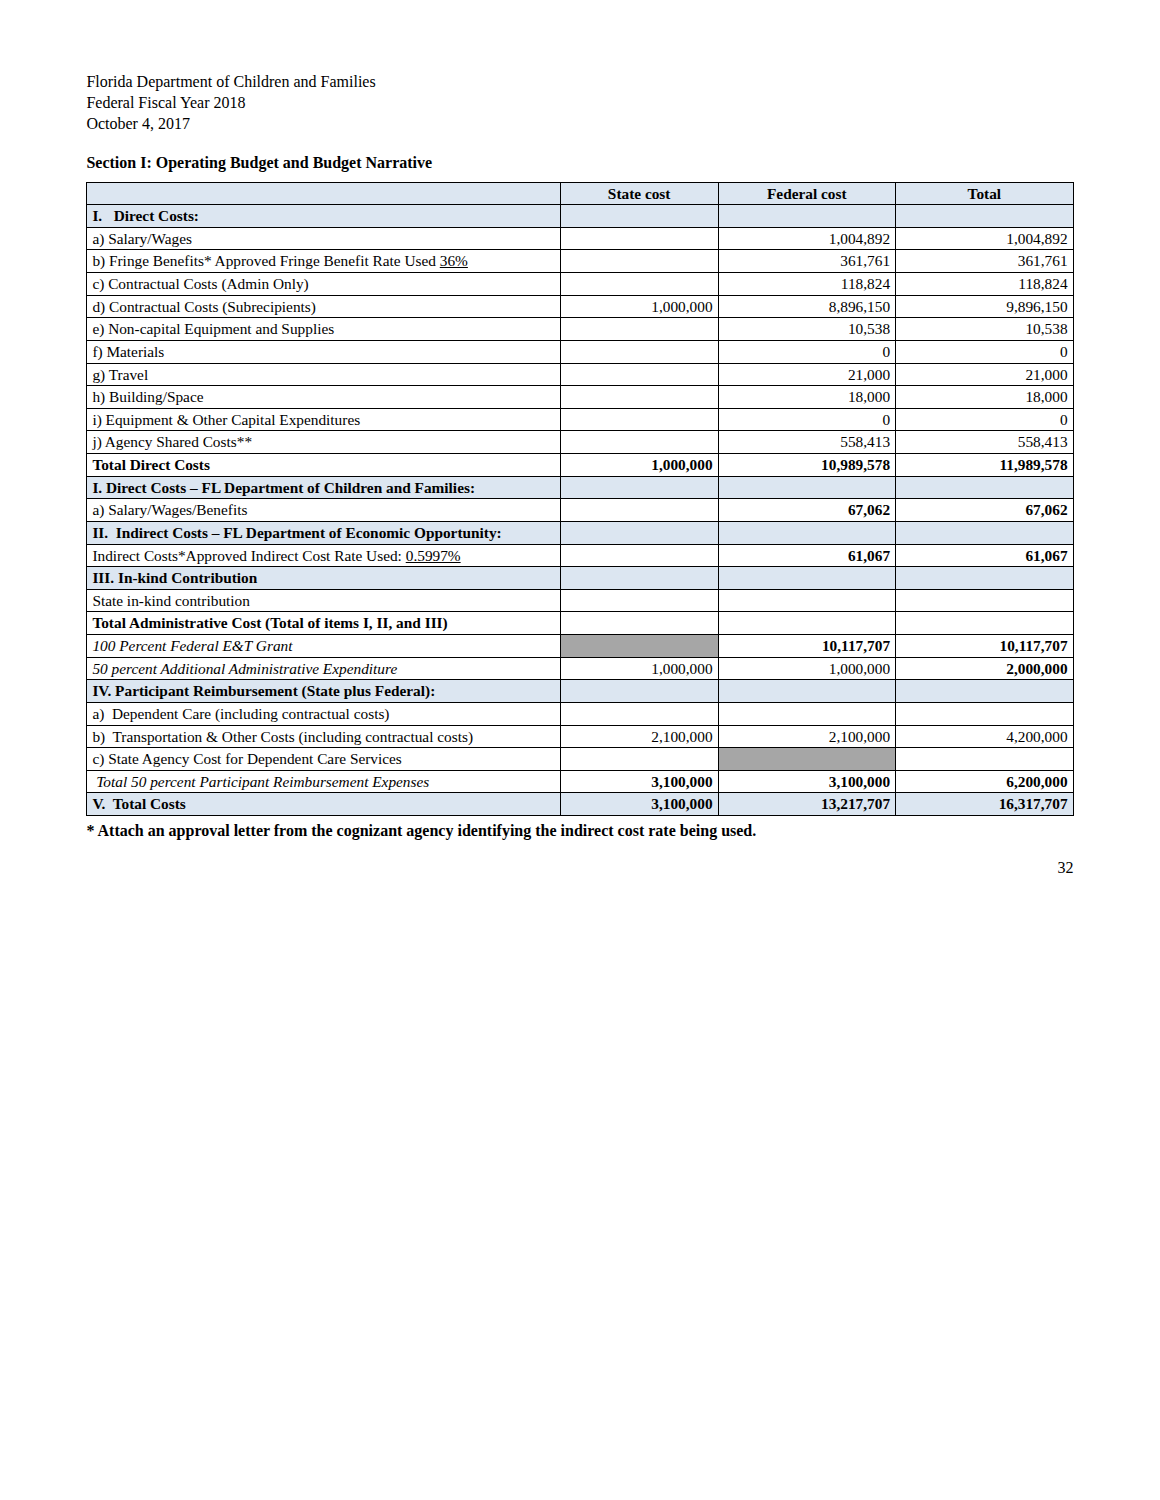Florida Department of Children and Families
Federal Fiscal Year 2018
October 4, 2017
Section I: Operating Budget and Budget Narrative
| | State cost | Federal cost | Total |
| --- | --- | --- | --- |
| I. Direct Costs: | | | |
| a) Salary/Wages | | 1,004,892 | 1,004,892 |
| b) Fringe Benefits* Approved Fringe Benefit Rate Used 36% | | 361,761 | 361,761 |
| c) Contractual Costs (Admin Only) | | 118,824 | 118,824 |
| d) Contractual Costs (Subrecipients) | 1,000,000 | 8,896,150 | 9,896,150 |
| e) Non-capital Equipment and Supplies | | 10,538 | 10,538 |
| f) Materials | | 0 | 0 |
| g) Travel | | 21,000 | 21,000 |
| h) Building/Space | | 18,000 | 18,000 |
| i) Equipment & Other Capital Expenditures | | 0 | 0 |
| j) Agency Shared Costs** | | 558,413 | 558,413 |
| Total Direct Costs | 1,000,000 | 10,989,578 | 11,989,578 |
| I. Direct Costs – FL Department of Children and Families: | | | |
| a) Salary/Wages/Benefits | | 67,062 | 67,062 |
| II. Indirect Costs – FL Department of Economic Opportunity: | | | |
| Indirect Costs*Approved Indirect Cost Rate Used: 0.5997% | | 61,067 | 61,067 |
| III. In-kind Contribution | | | |
| State in-kind contribution | | | |
| Total Administrative Cost (Total of items I, II, and III) | | | |
| 100 Percent Federal E&T Grant | | 10,117,707 | 10,117,707 |
| 50 percent Additional Administrative Expenditure | 1,000,000 | 1,000,000 | 2,000,000 |
| IV. Participant Reimbursement (State plus Federal): | | | |
| a) Dependent Care (including contractual costs) | | | |
| b) Transportation & Other Costs (including contractual costs) | 2,100,000 | 2,100,000 | 4,200,000 |
| c) State Agency Cost for Dependent Care Services | | | |
| Total 50 percent Participant Reimbursement Expenses | 3,100,000 | 3,100,000 | 6,200,000 |
| V. Total Costs | 3,100,000 | 13,217,707 | 16,317,707 |
* Attach an approval letter from the cognizant agency identifying the indirect cost rate being used.
32